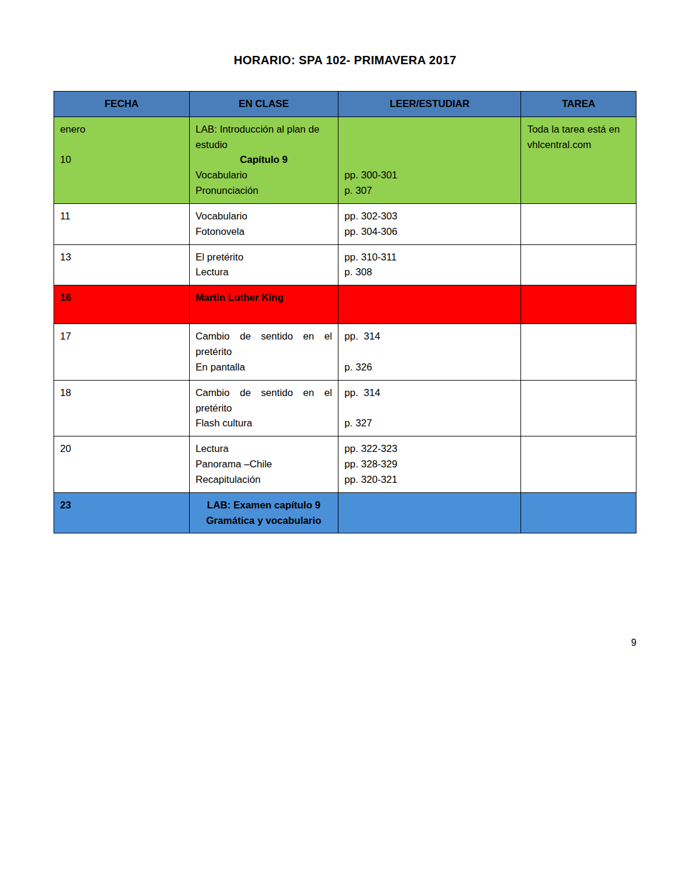HORARIO: SPA 102- PRIMAVERA 2017
| FECHA | EN CLASE | LEER/ESTUDIAR | TAREA |
| --- | --- | --- | --- |
| enero 10 | LAB: Introducción al plan de estudio Capítulo 9 Vocabulario Pronunciación | pp. 300-301 p. 307 | Toda la tarea está en vhlcentral.com |
| 11 | Vocabulario Fotonovela | pp. 302-303 pp. 304-306 | |
| 13 | El pretérito Lectura | pp. 310-311 p. 308 | |
| 16 | Martin Luther King | | |
| 17 | Cambio de sentido en el pretérito En pantalla | pp. 314 p. 326 | |
| 18 | Cambio de sentido en el pretérito Flash cultura | pp. 314 p. 327 | |
| 20 | Lectura Panorama –Chile Recapitulación | pp. 322-323 pp. 328-329 pp. 320-321 | |
| 23 | LAB: Examen capítulo 9 Gramática y vocabulario | | |
9